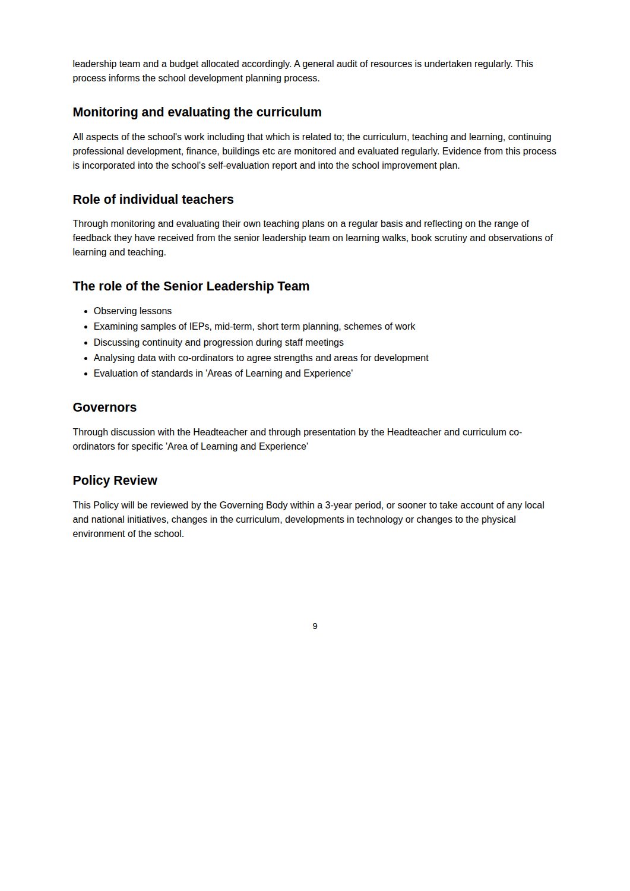leadership team and a budget allocated accordingly. A general audit of resources is undertaken regularly. This process informs the school development planning process.
Monitoring and evaluating the curriculum
All aspects of the school's work including that which is related to; the curriculum, teaching and learning, continuing professional development, finance, buildings etc are monitored and evaluated regularly. Evidence from this process is incorporated into the school's self-evaluation report and into the school improvement plan.
Role of individual teachers
Through monitoring and evaluating their own teaching plans on a regular basis and reflecting on the range of feedback they have received from the senior leadership team on learning walks, book scrutiny and observations of learning and teaching.
The role of the Senior Leadership Team
Observing lessons
Examining samples of IEPs, mid-term, short term planning, schemes of work
Discussing continuity and progression during staff meetings
Analysing data with co-ordinators to agree strengths and areas for development
Evaluation of standards in 'Areas of Learning and Experience'
Governors
Through discussion with the Headteacher and through presentation by the Headteacher and curriculum co-ordinators for specific 'Area of Learning and Experience'
Policy Review
This Policy will be reviewed by the Governing Body within a 3-year period, or sooner to take account of any local and national initiatives, changes in the curriculum, developments in technology or changes to the physical environment of the school.
9